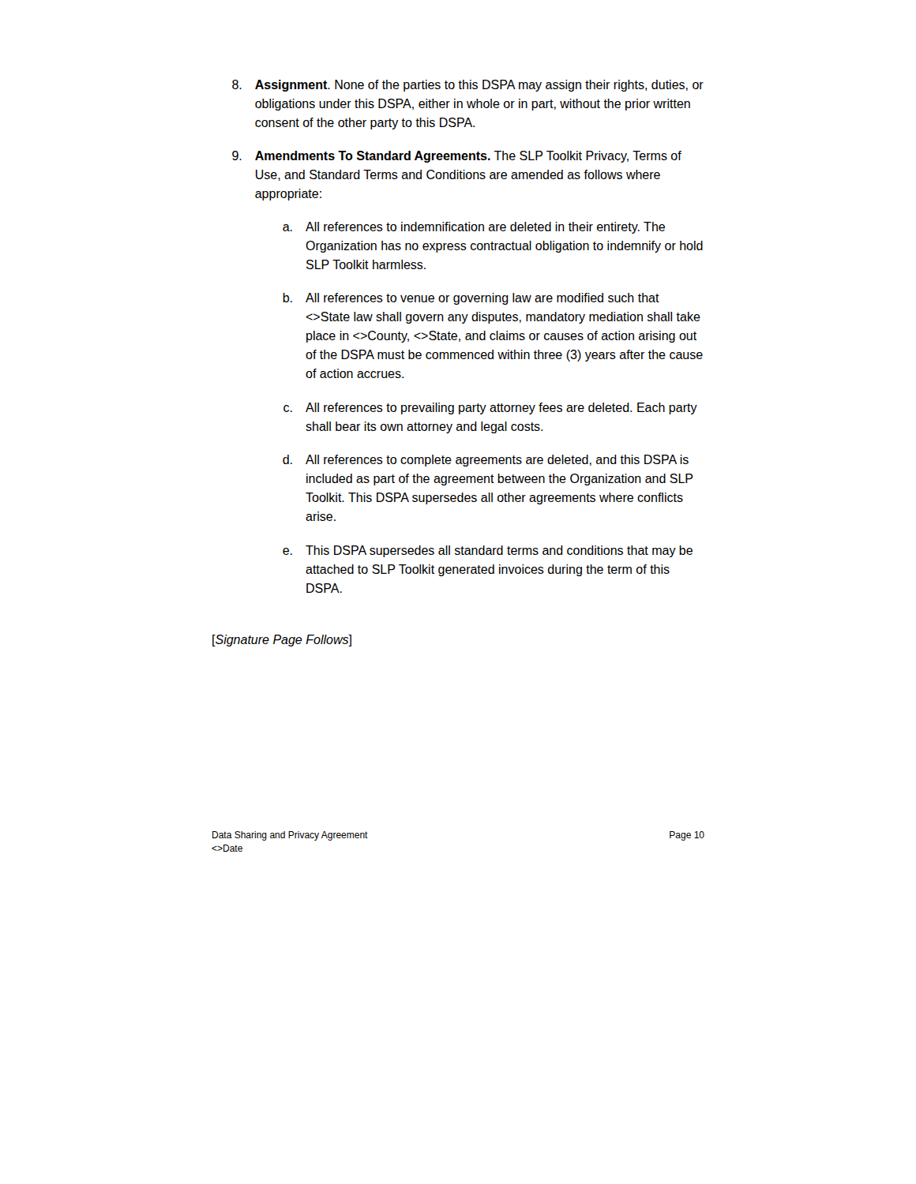Assignment. None of the parties to this DSPA may assign their rights, duties, or obligations under this DSPA, either in whole or in part, without the prior written consent of the other party to this DSPA.
Amendments To Standard Agreements. The SLP Toolkit Privacy, Terms of Use, and Standard Terms and Conditions are amended as follows where appropriate:
All references to indemnification are deleted in their entirety. The Organization has no express contractual obligation to indemnify or hold SLP Toolkit harmless.
All references to venue or governing law are modified such that <>State law shall govern any disputes, mandatory mediation shall take place in <>County, <>State, and claims or causes of action arising out of the DSPA must be commenced within three (3) years after the cause of action accrues.
All references to prevailing party attorney fees are deleted. Each party shall bear its own attorney and legal costs.
All references to complete agreements are deleted, and this DSPA is included as part of the agreement between the Organization and SLP Toolkit. This DSPA supersedes all other agreements where conflicts arise.
This DSPA supersedes all standard terms and conditions that may be attached to SLP Toolkit generated invoices during the term of this DSPA.
[Signature Page Follows]
Data Sharing and Privacy Agreement
<>Date
Page 10